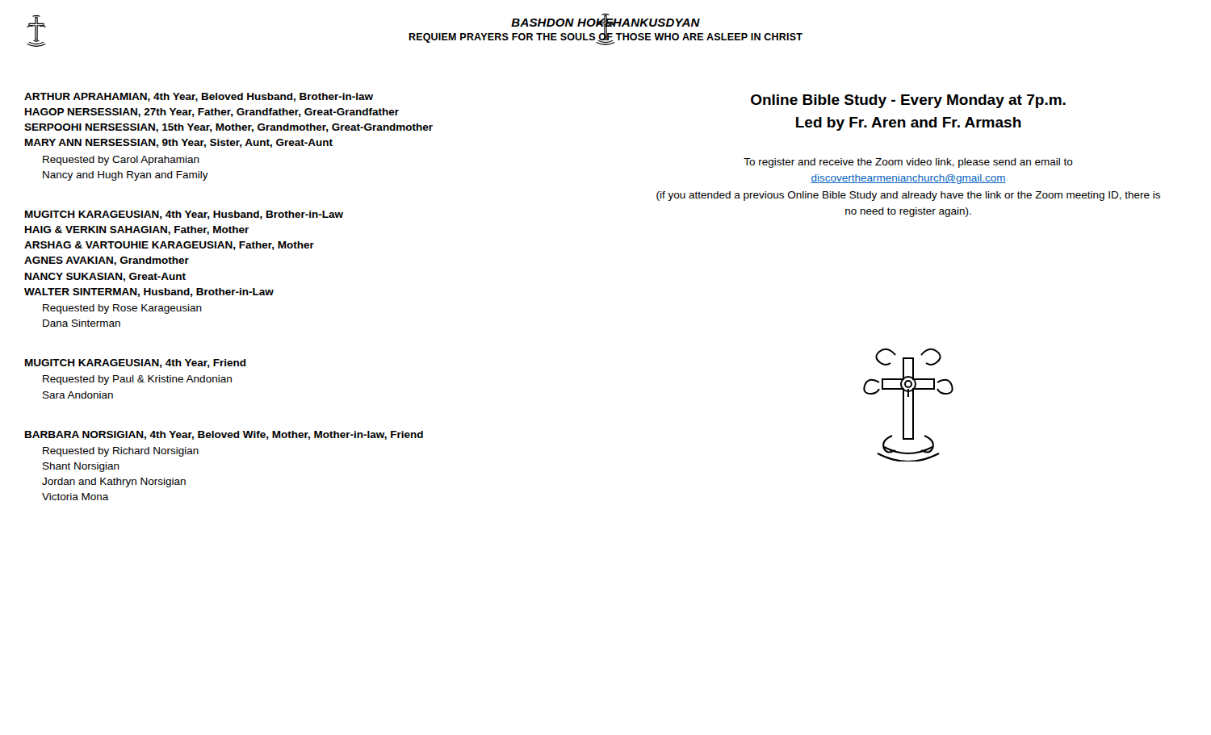BASHDON HOKEHANKUSDYAN
REQUIEM PRAYERS FOR THE SOULS OF THOSE WHO ARE ASLEEP IN CHRIST
ARTHUR APRAHAMIAN, 4th Year, Beloved Husband, Brother-in-law
HAGOP NERSESSIAN, 27th Year, Father, Grandfather, Great-Grandfather
SERPOOHI NERSESSIAN, 15th Year, Mother, Grandmother, Great-Grandmother
MARY ANN NERSESSIAN, 9th Year, Sister, Aunt, Great-Aunt
Requested by Carol Aprahamian
Nancy and Hugh Ryan and Family
MUGITCH KARAGEUSIAN, 4th Year, Husband, Brother-in-Law
HAIG & VERKIN SAHAGIAN, Father, Mother
ARSHAG & VARTOUHIE KARAGEUSIAN, Father, Mother
AGNES AVAKIAN, Grandmother
NANCY SUKASIAN, Great-Aunt
WALTER SINTERMAN, Husband, Brother-in-Law
Requested by Rose Karageusian
Dana Sinterman
MUGITCH KARAGEUSIAN, 4th Year, Friend
Requested by Paul & Kristine Andonian
Sara Andonian
BARBARA NORSIGIAN, 4th Year, Beloved Wife, Mother, Mother-in-law, Friend
Requested by Richard Norsigian
Shant Norsigian
Jordan and Kathryn Norsigian
Victoria Mona
Online Bible Study - Every Monday at 7p.m.
Led by Fr. Aren and Fr. Armash
To register and receive the Zoom video link, please send an email to
discoverthearmenianchurch@gmail.com
(if you attended a previous Online Bible Study and already have the link or the Zoom meeting ID, there is no need to register again).